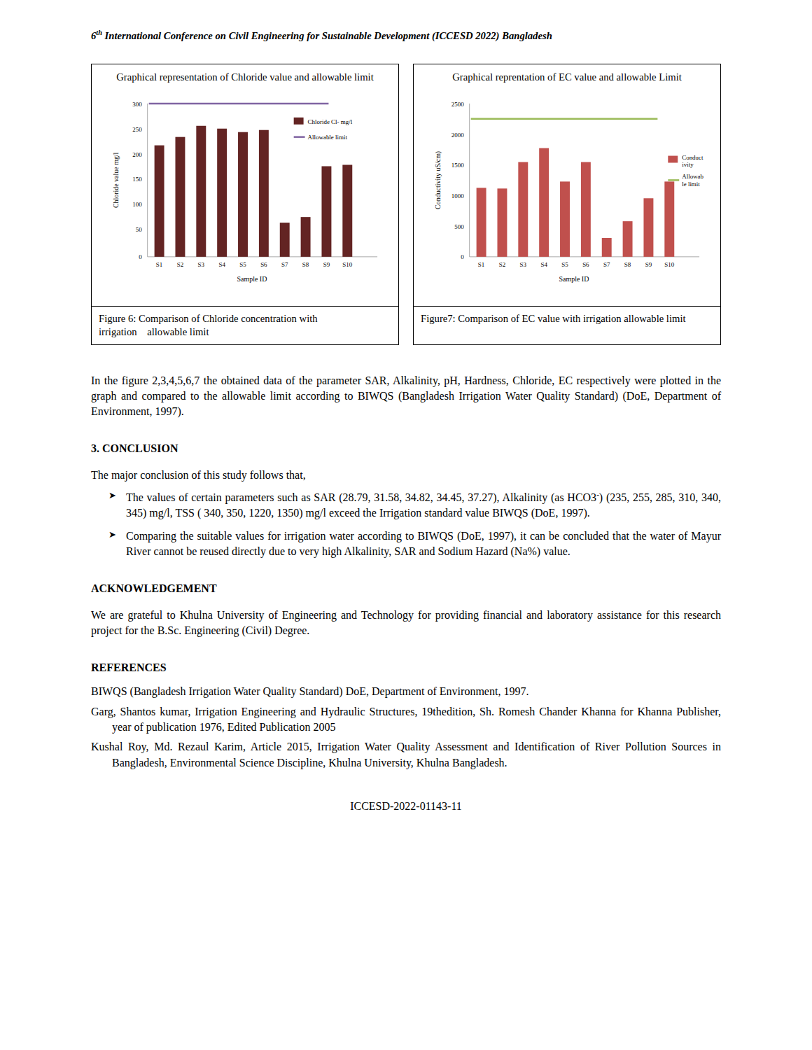6th International Conference on Civil Engineering for Sustainable Development (ICCESD 2022) Bangladesh
Graphical representation of Chloride value and allowable limit
300 250 200 150 100 50 0 Chloride value mg/l S1 S2 S3 S4 S5 S6 S7 S8 S9 S10 Sample ID Chloride Cl- mg/l Allowable limit
Figure 6: Comparison of Chloride concentration with irrigation allowable limit
Graphical reprentation of EC value and allowable Limit
2500 2000 1500 1000 500 0 Conductivity uS/cm) S1 S2 S3 S4 S5 S6 S7 S8 S9 S10 Sample ID Conduct ivity Allowab le limit
Figure7: Comparison of EC value with irrigation allowable limit
In the figure 2,3,4,5,6,7 the obtained data of the parameter SAR, Alkalinity, pH, Hardness, Chloride, EC respectively were plotted in the graph and compared to the allowable limit according to BIWQS (Bangladesh Irrigation Water Quality Standard) (DoE, Department of Environment, 1997).
3. CONCLUSION
The major conclusion of this study follows that,
The values of certain parameters such as SAR (28.79, 31.58, 34.82, 34.45, 37.27), Alkalinity (as HCO3-) (235, 255, 285, 310, 340, 345) mg/l, TSS ( 340, 350, 1220, 1350) mg/l exceed the Irrigation standard value BIWQS (DoE, 1997).
Comparing the suitable values for irrigation water according to BIWQS (DoE, 1997), it can be concluded that the water of Mayur River cannot be reused directly due to very high Alkalinity, SAR and Sodium Hazard (Na%) value.
ACKNOWLEDGEMENT
We are grateful to Khulna University of Engineering and Technology for providing financial and laboratory assistance for this research project for the B.Sc. Engineering (Civil) Degree.
REFERENCES
BIWQS (Bangladesh Irrigation Water Quality Standard) DoE, Department of Environment, 1997.
Garg, Shantos kumar, Irrigation Engineering and Hydraulic Structures, 19thedition, Sh. Romesh Chander Khanna for Khanna Publisher, year of publication 1976, Edited Publication 2005
Kushal Roy, Md. Rezaul Karim, Article 2015, Irrigation Water Quality Assessment and Identification of River Pollution Sources in Bangladesh, Environmental Science Discipline, Khulna University, Khulna Bangladesh.
ICCESD-2022-01143-11